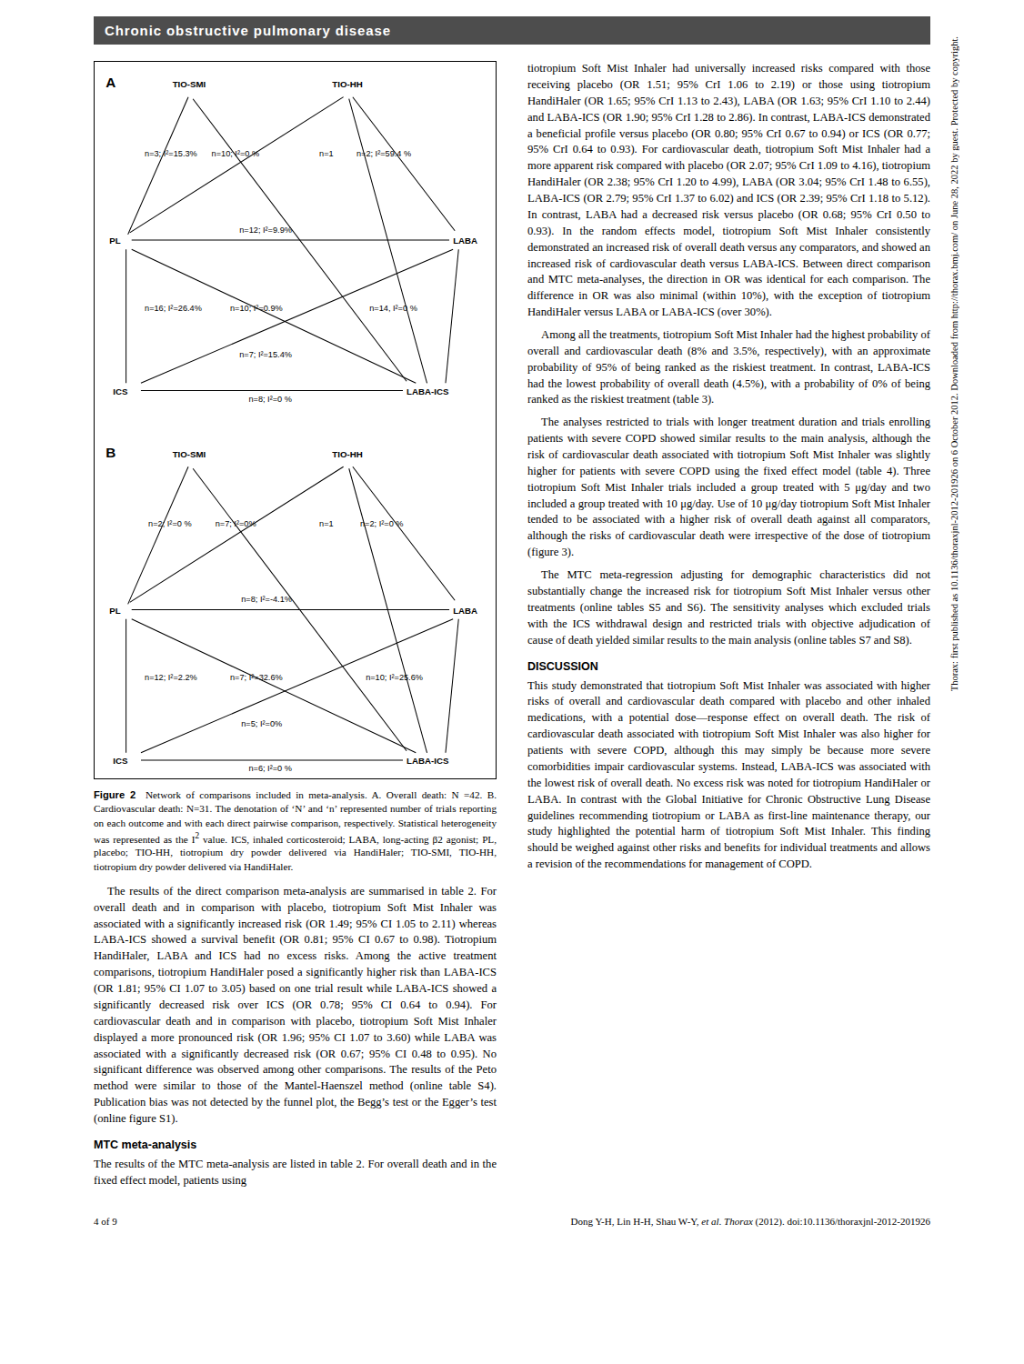Thorax: first published as 10.1136/thoraxjnl-2012-201926 on 6 October 2012. Downloaded from http://thorax.bmj.com/ on June 28, 2022 by guest. Protected by copyright.
Chronic obstructive pulmonary disease
A TIO-SMI TIO-HH PL LABA ICS LABA-ICS n=3; I²=15.3% n=10; I²=0 % n=1 n=2; I²=59.4 % n=12; I²=9.9% n=16; I²=26.4% n=10; I²=0.9% n=14, I²=0 % n=7; I²=15.4% n=8; I²=0 % B TIO-SMI TIO-HH PL LABA ICS LABA-ICS n=2; I²=0 % n=7; I²=0% n=1 n=2; I²=0 % n=8; I²=-4.1% n=12; I²=2.2% n=7; I²=32.6% n=10; I²=25.6% n=5; I²=0% n=6; I²=0 %
Figure 2 Network of comparisons included in meta-analysis. A. Overall death: N =42. B. Cardiovascular death: N=31. The denotation of ‘N’ and ‘n’ represented number of trials reporting on each outcome and with each direct pairwise comparison, respectively. Statistical heterogeneity was represented as the I2 value. ICS, inhaled corticosteroid; LABA, long-acting β2 agonist; PL, placebo; TIO-HH, tiotropium dry powder delivered via HandiHaler; TIO-SMI, TIO-HH, tiotropium dry powder delivered via HandiHaler.
The results of the direct comparison meta-analysis are summarised in table 2. For overall death and in comparison with placebo, tiotropium Soft Mist Inhaler was associated with a significantly increased risk (OR 1.49; 95% CI 1.05 to 2.11) whereas LABA-ICS showed a survival benefit (OR 0.81; 95% CI 0.67 to 0.98). Tiotropium HandiHaler, LABA and ICS had no excess risks. Among the active treatment comparisons, tiotropium HandiHaler posed a significantly higher risk than LABA-ICS (OR 1.81; 95% CI 1.07 to 3.05) based on one trial result while LABA-ICS showed a significantly decreased risk over ICS (OR 0.78; 95% CI 0.64 to 0.94). For cardiovascular death and in comparison with placebo, tiotropium Soft Mist Inhaler displayed a more pronounced risk (OR 1.96; 95% CI 1.07 to 3.60) while LABA was associated with a significantly decreased risk (OR 0.67; 95% CI 0.48 to 0.95). No significant difference was observed among other comparisons. The results of the Peto method were similar to those of the Mantel-Haenszel method (online table S4). Publication bias was not detected by the funnel plot, the Begg’s test or the Egger’s test (online figure S1).
MTC meta-analysis
The results of the MTC meta-analysis are listed in table 2. For overall death and in the fixed effect model, patients using
tiotropium Soft Mist Inhaler had universally increased risks compared with those receiving placebo (OR 1.51; 95% CrI 1.06 to 2.19) or those using tiotropium HandiHaler (OR 1.65; 95% CrI 1.13 to 2.43), LABA (OR 1.63; 95% CrI 1.10 to 2.44) and LABA-ICS (OR 1.90; 95% CrI 1.28 to 2.86). In contrast, LABA-ICS demonstrated a beneficial profile versus placebo (OR 0.80; 95% CrI 0.67 to 0.94) or ICS (OR 0.77; 95% CrI 0.64 to 0.93). For cardiovascular death, tiotropium Soft Mist Inhaler had a more apparent risk compared with placebo (OR 2.07; 95% CrI 1.09 to 4.16), tiotropium HandiHaler (OR 2.38; 95% CrI 1.20 to 4.99), LABA (OR 3.04; 95% CrI 1.48 to 6.55), LABA-ICS (OR 2.79; 95% CrI 1.37 to 6.02) and ICS (OR 2.39; 95% CrI 1.18 to 5.12). In contrast, LABA had a decreased risk versus placebo (OR 0.68; 95% CrI 0.50 to 0.93). In the random effects model, tiotropium Soft Mist Inhaler consistently demonstrated an increased risk of overall death versus any comparators, and showed an increased risk of cardiovascular death versus LABA-ICS. Between direct comparison and MTC meta-analyses, the direction in OR was identical for each comparison. The difference in OR was also minimal (within 10%), with the exception of tiotropium HandiHaler versus LABA or LABA-ICS (over 30%).
Among all the treatments, tiotropium Soft Mist Inhaler had the highest probability of overall and cardiovascular death (8% and 3.5%, respectively), with an approximate probability of 95% of being ranked as the riskiest treatment. In contrast, LABA-ICS had the lowest probability of overall death (4.5%), with a probability of 0% of being ranked as the riskiest treatment (table 3).
The analyses restricted to trials with longer treatment duration and trials enrolling patients with severe COPD showed similar results to the main analysis, although the risk of cardiovascular death associated with tiotropium Soft Mist Inhaler was slightly higher for patients with severe COPD using the fixed effect model (table 4). Three tiotropium Soft Mist Inhaler trials included a group treated with 5 μg/day and two included a group treated with 10 μg/day. Use of 10 μg/day tiotropium Soft Mist Inhaler tended to be associated with a higher risk of overall death against all comparators, although the risks of cardiovascular death were irrespective of the dose of tiotropium (figure 3).
The MTC meta-regression adjusting for demographic characteristics did not substantially change the increased risk for tiotropium Soft Mist Inhaler versus other treatments (online tables S5 and S6). The sensitivity analyses which excluded trials with the ICS withdrawal design and restricted trials with objective adjudication of cause of death yielded similar results to the main analysis (online tables S7 and S8).
DISCUSSION
This study demonstrated that tiotropium Soft Mist Inhaler was associated with higher risks of overall and cardiovascular death compared with placebo and other inhaled medications, with a potential dose—response effect on overall death. The risk of cardiovascular death associated with tiotropium Soft Mist Inhaler was also higher for patients with severe COPD, although this may simply be because more severe comorbidities impair cardiovascular systems. Instead, LABA-ICS was associated with the lowest risk of overall death. No excess risk was noted for tiotropium HandiHaler or LABA. In contrast with the Global Initiative for Chronic Obstructive Lung Disease guidelines recommending tiotropium or LABA as first-line maintenance therapy, our study highlighted the potential harm of tiotropium Soft Mist Inhaler. This finding should be weighed against other risks and benefits for individual treatments and allows a revision of the recommendations for management of COPD.
4 of 9
Dong Y-H, Lin H-H, Shau W-Y, et al. Thorax (2012). doi:10.1136/thoraxjnl-2012-201926